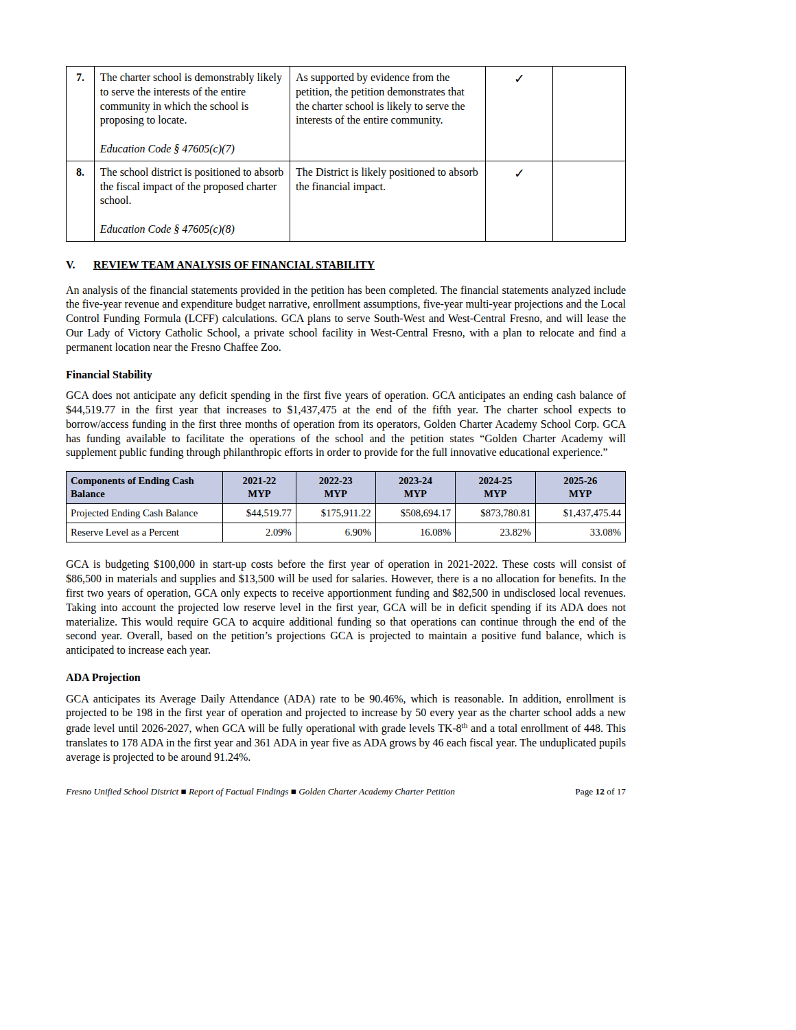| 7. | The charter school is demonstrably likely to serve the interests of the entire community in which the school is proposing to locate. Education Code § 47605(c)(7) | As supported by evidence from the petition, the petition demonstrates that the charter school is likely to serve the interests of the entire community. | ✓ | |
| 8. | The school district is positioned to absorb the fiscal impact of the proposed charter school. Education Code § 47605(c)(8) | The District is likely positioned to absorb the financial impact. | ✓ | |
V. REVIEW TEAM ANALYSIS OF FINANCIAL STABILITY
An analysis of the financial statements provided in the petition has been completed. The financial statements analyzed include the five-year revenue and expenditure budget narrative, enrollment assumptions, five-year multi-year projections and the Local Control Funding Formula (LCFF) calculations. GCA plans to serve South-West and West-Central Fresno, and will lease the Our Lady of Victory Catholic School, a private school facility in West-Central Fresno, with a plan to relocate and find a permanent location near the Fresno Chaffee Zoo.
Financial Stability
GCA does not anticipate any deficit spending in the first five years of operation. GCA anticipates an ending cash balance of $44,519.77 in the first year that increases to $1,437,475 at the end of the fifth year. The charter school expects to borrow/access funding in the first three months of operation from its operators, Golden Charter Academy School Corp. GCA has funding available to facilitate the operations of the school and the petition states “Golden Charter Academy will supplement public funding through philanthropic efforts in order to provide for the full innovative educational experience.”
| Components of Ending Cash Balance | 2021-22 MYP | 2022-23 MYP | 2023-24 MYP | 2024-25 MYP | 2025-26 MYP |
| --- | --- | --- | --- | --- | --- |
| Projected Ending Cash Balance | $44,519.77 | $175,911.22 | $508,694.17 | $873,780.81 | $1,437,475.44 |
| Reserve Level as a Percent | 2.09% | 6.90% | 16.08% | 23.82% | 33.08% |
GCA is budgeting $100,000 in start-up costs before the first year of operation in 2021-2022. These costs will consist of $86,500 in materials and supplies and $13,500 will be used for salaries. However, there is a no allocation for benefits. In the first two years of operation, GCA only expects to receive apportionment funding and $82,500 in undisclosed local revenues. Taking into account the projected low reserve level in the first year, GCA will be in deficit spending if its ADA does not materialize. This would require GCA to acquire additional funding so that operations can continue through the end of the second year. Overall, based on the petition’s projections GCA is projected to maintain a positive fund balance, which is anticipated to increase each year.
ADA Projection
GCA anticipates its Average Daily Attendance (ADA) rate to be 90.46%, which is reasonable. In addition, enrollment is projected to be 198 in the first year of operation and projected to increase by 50 every year as the charter school adds a new grade level until 2026-2027, when GCA will be fully operational with grade levels TK-8th and a total enrollment of 448. This translates to 178 ADA in the first year and 361 ADA in year five as ADA grows by 46 each fiscal year. The unduplicated pupils average is projected to be around 91.24%.
Fresno Unified School District ■ Report of Factual Findings ■ Golden Charter Academy Charter Petition
Page 12 of 17